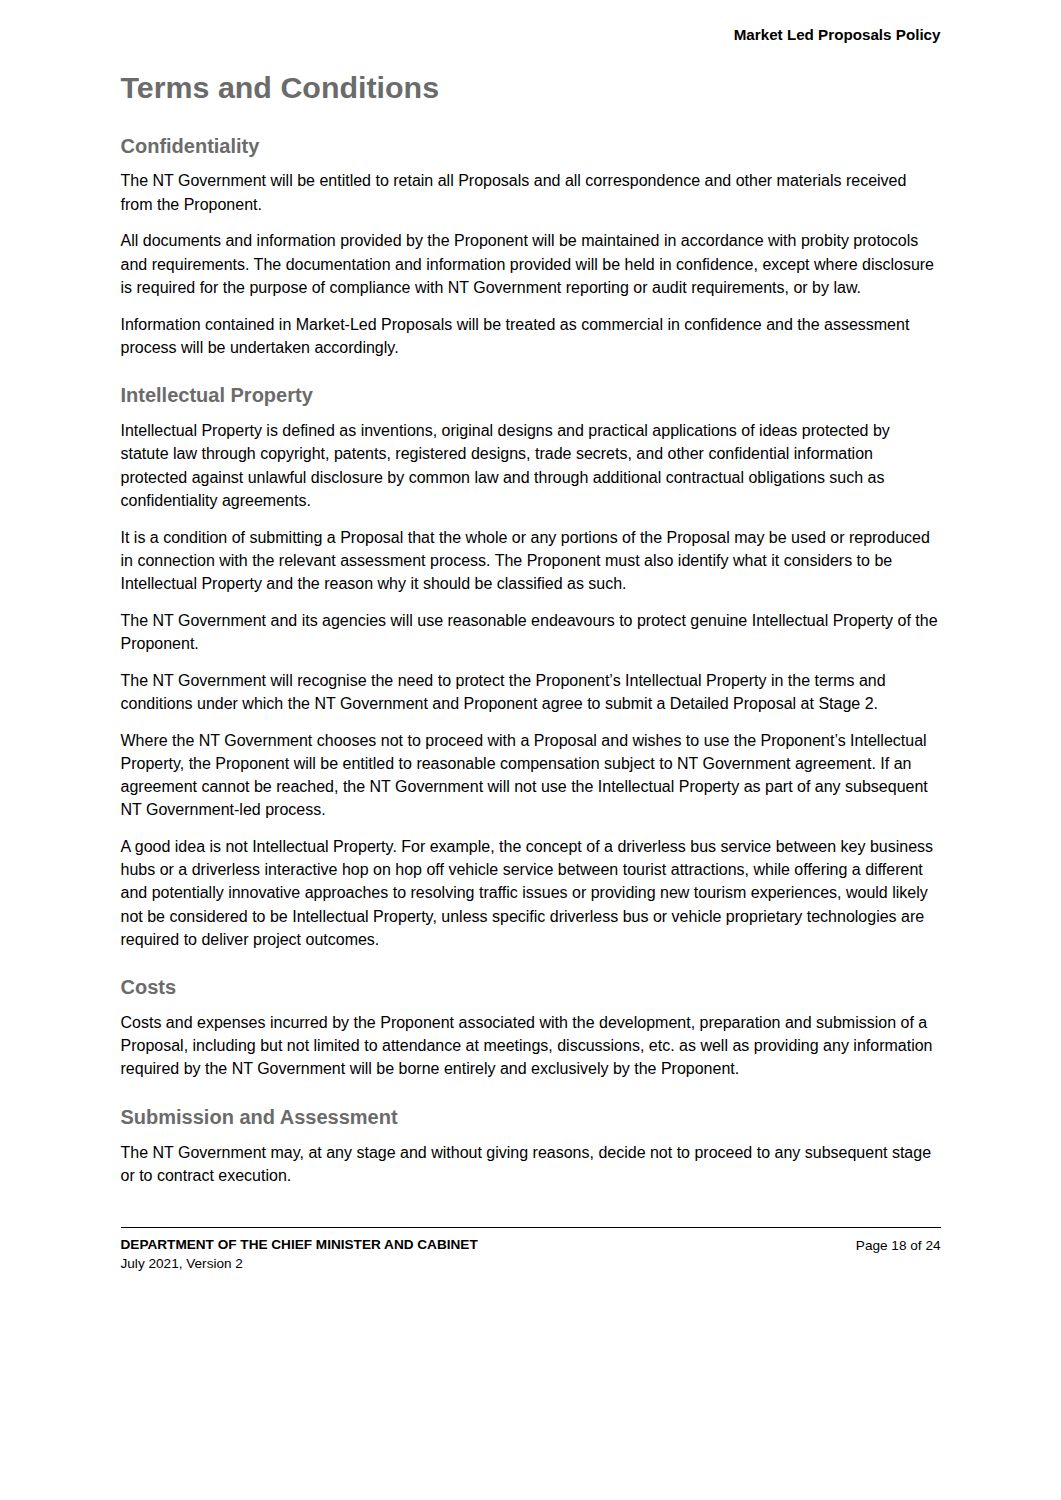Market Led Proposals Policy
Terms and Conditions
Confidentiality
The NT Government will be entitled to retain all Proposals and all correspondence and other materials received from the Proponent.
All documents and information provided by the Proponent will be maintained in accordance with probity protocols and requirements. The documentation and information provided will be held in confidence, except where disclosure is required for the purpose of compliance with NT Government reporting or audit requirements, or by law.
Information contained in Market-Led Proposals will be treated as commercial in confidence and the assessment process will be undertaken accordingly.
Intellectual Property
Intellectual Property is defined as inventions, original designs and practical applications of ideas protected by statute law through copyright, patents, registered designs, trade secrets, and other confidential information protected against unlawful disclosure by common law and through additional contractual obligations such as confidentiality agreements.
It is a condition of submitting a Proposal that the whole or any portions of the Proposal may be used or reproduced in connection with the relevant assessment process. The Proponent must also identify what it considers to be Intellectual Property and the reason why it should be classified as such.
The NT Government and its agencies will use reasonable endeavours to protect genuine Intellectual Property of the Proponent.
The NT Government will recognise the need to protect the Proponent’s Intellectual Property in the terms and conditions under which the NT Government and Proponent agree to submit a Detailed Proposal at Stage 2.
Where the NT Government chooses not to proceed with a Proposal and wishes to use the Proponent’s Intellectual Property, the Proponent will be entitled to reasonable compensation subject to NT Government agreement. If an agreement cannot be reached, the NT Government will not use the Intellectual Property as part of any subsequent NT Government-led process.
A good idea is not Intellectual Property. For example, the concept of a driverless bus service between key business hubs or a driverless interactive hop on hop off vehicle service between tourist attractions, while offering a different and potentially innovative approaches to resolving traffic issues or providing new tourism experiences, would likely not be considered to be Intellectual Property, unless specific driverless bus or vehicle proprietary technologies are required to deliver project outcomes.
Costs
Costs and expenses incurred by the Proponent associated with the development, preparation and submission of a Proposal, including but not limited to attendance at meetings, discussions, etc. as well as providing any information required by the NT Government will be borne entirely and exclusively by the Proponent.
Submission and Assessment
The NT Government may, at any stage and without giving reasons, decide not to proceed to any subsequent stage or to contract execution.
DEPARTMENT OF THE CHIEF MINISTER AND CABINET
July 2021, Version 2
Page 18 of 24